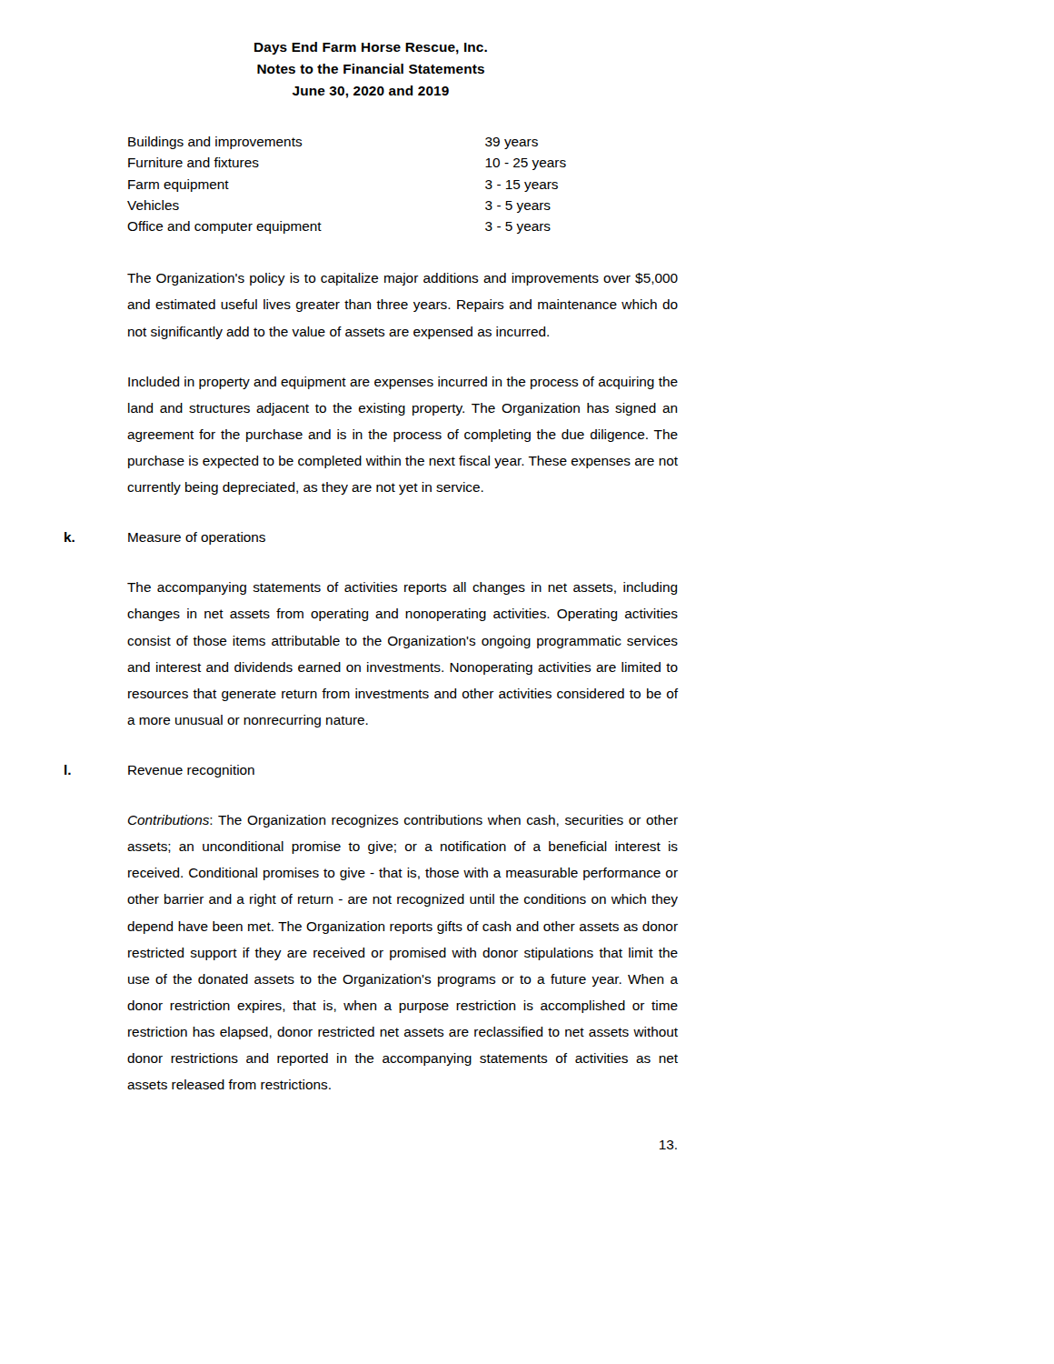Days End Farm Horse Rescue, Inc.
Notes to the Financial Statements
June 30, 2020 and 2019
| Buildings and improvements | 39 years |
| Furniture and fixtures | 10 - 25 years |
| Farm equipment | 3 - 15 years |
| Vehicles | 3 - 5 years |
| Office and computer equipment | 3 - 5 years |
The Organization's policy is to capitalize major additions and improvements over $5,000 and estimated useful lives greater than three years. Repairs and maintenance which do not significantly add to the value of assets are expensed as incurred.
Included in property and equipment are expenses incurred in the process of acquiring the land and structures adjacent to the existing property. The Organization has signed an agreement for the purchase and is in the process of completing the due diligence. The purchase is expected to be completed within the next fiscal year. These expenses are not currently being depreciated, as they are not yet in service.
k.
Measure of operations
The accompanying statements of activities reports all changes in net assets, including changes in net assets from operating and nonoperating activities. Operating activities consist of those items attributable to the Organization's ongoing programmatic services and interest and dividends earned on investments. Nonoperating activities are limited to resources that generate return from investments and other activities considered to be of a more unusual or nonrecurring nature.
l.
Revenue recognition
Contributions: The Organization recognizes contributions when cash, securities or other assets; an unconditional promise to give; or a notification of a beneficial interest is received. Conditional promises to give - that is, those with a measurable performance or other barrier and a right of return - are not recognized until the conditions on which they depend have been met. The Organization reports gifts of cash and other assets as donor restricted support if they are received or promised with donor stipulations that limit the use of the donated assets to the Organization's programs or to a future year. When a donor restriction expires, that is, when a purpose restriction is accomplished or time restriction has elapsed, donor restricted net assets are reclassified to net assets without donor restrictions and reported in the accompanying statements of activities as net assets released from restrictions.
13.